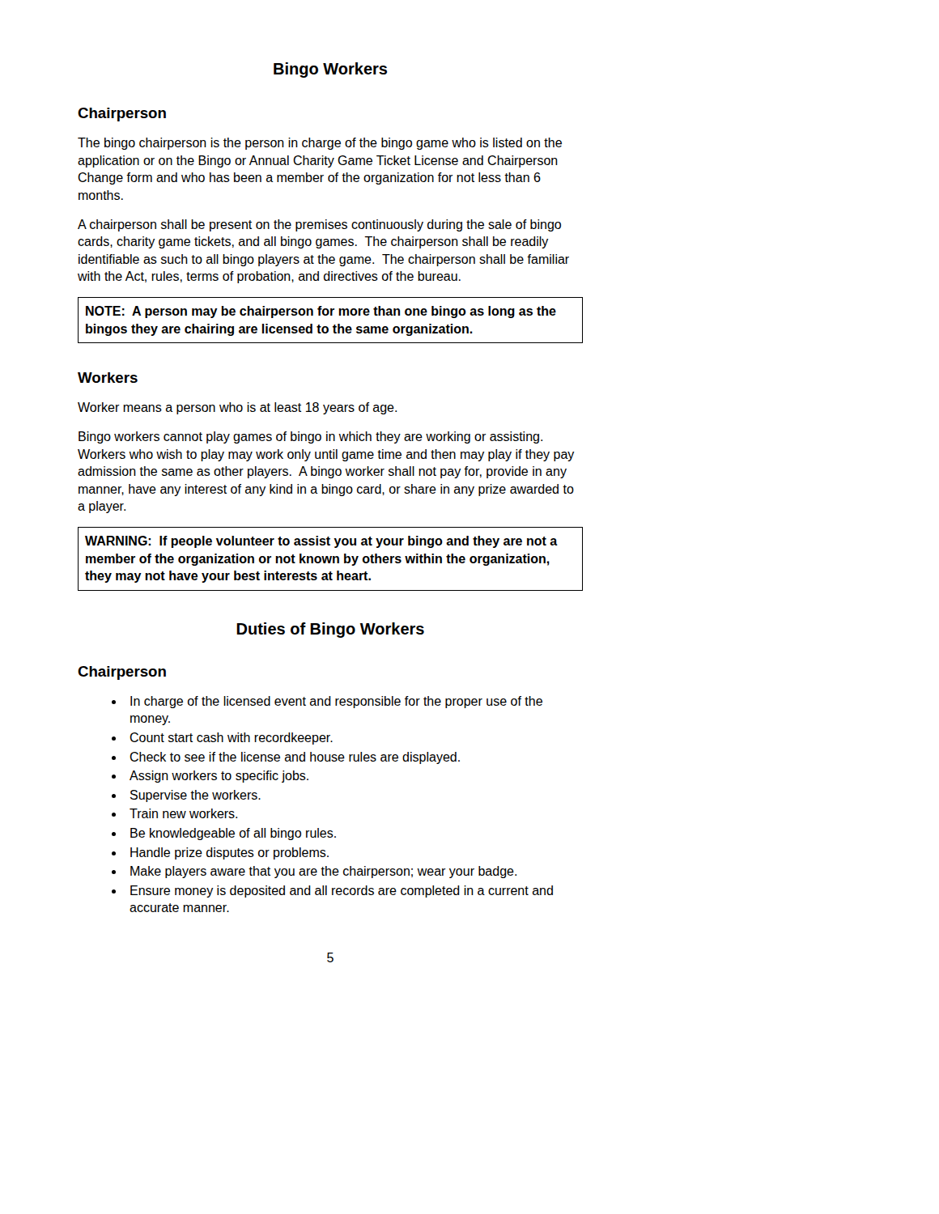Bingo Workers
Chairperson
The bingo chairperson is the person in charge of the bingo game who is listed on the application or on the Bingo or Annual Charity Game Ticket License and Chairperson Change form and who has been a member of the organization for not less than 6 months.
A chairperson shall be present on the premises continuously during the sale of bingo cards, charity game tickets, and all bingo games. The chairperson shall be readily identifiable as such to all bingo players at the game. The chairperson shall be familiar with the Act, rules, terms of probation, and directives of the bureau.
NOTE: A person may be chairperson for more than one bingo as long as the bingos they are chairing are licensed to the same organization.
Workers
Worker means a person who is at least 18 years of age.
Bingo workers cannot play games of bingo in which they are working or assisting. Workers who wish to play may work only until game time and then may play if they pay admission the same as other players. A bingo worker shall not pay for, provide in any manner, have any interest of any kind in a bingo card, or share in any prize awarded to a player.
WARNING: If people volunteer to assist you at your bingo and they are not a member of the organization or not known by others within the organization, they may not have your best interests at heart.
Duties of Bingo Workers
Chairperson
In charge of the licensed event and responsible for the proper use of the money.
Count start cash with recordkeeper.
Check to see if the license and house rules are displayed.
Assign workers to specific jobs.
Supervise the workers.
Train new workers.
Be knowledgeable of all bingo rules.
Handle prize disputes or problems.
Make players aware that you are the chairperson; wear your badge.
Ensure money is deposited and all records are completed in a current and accurate manner.
5